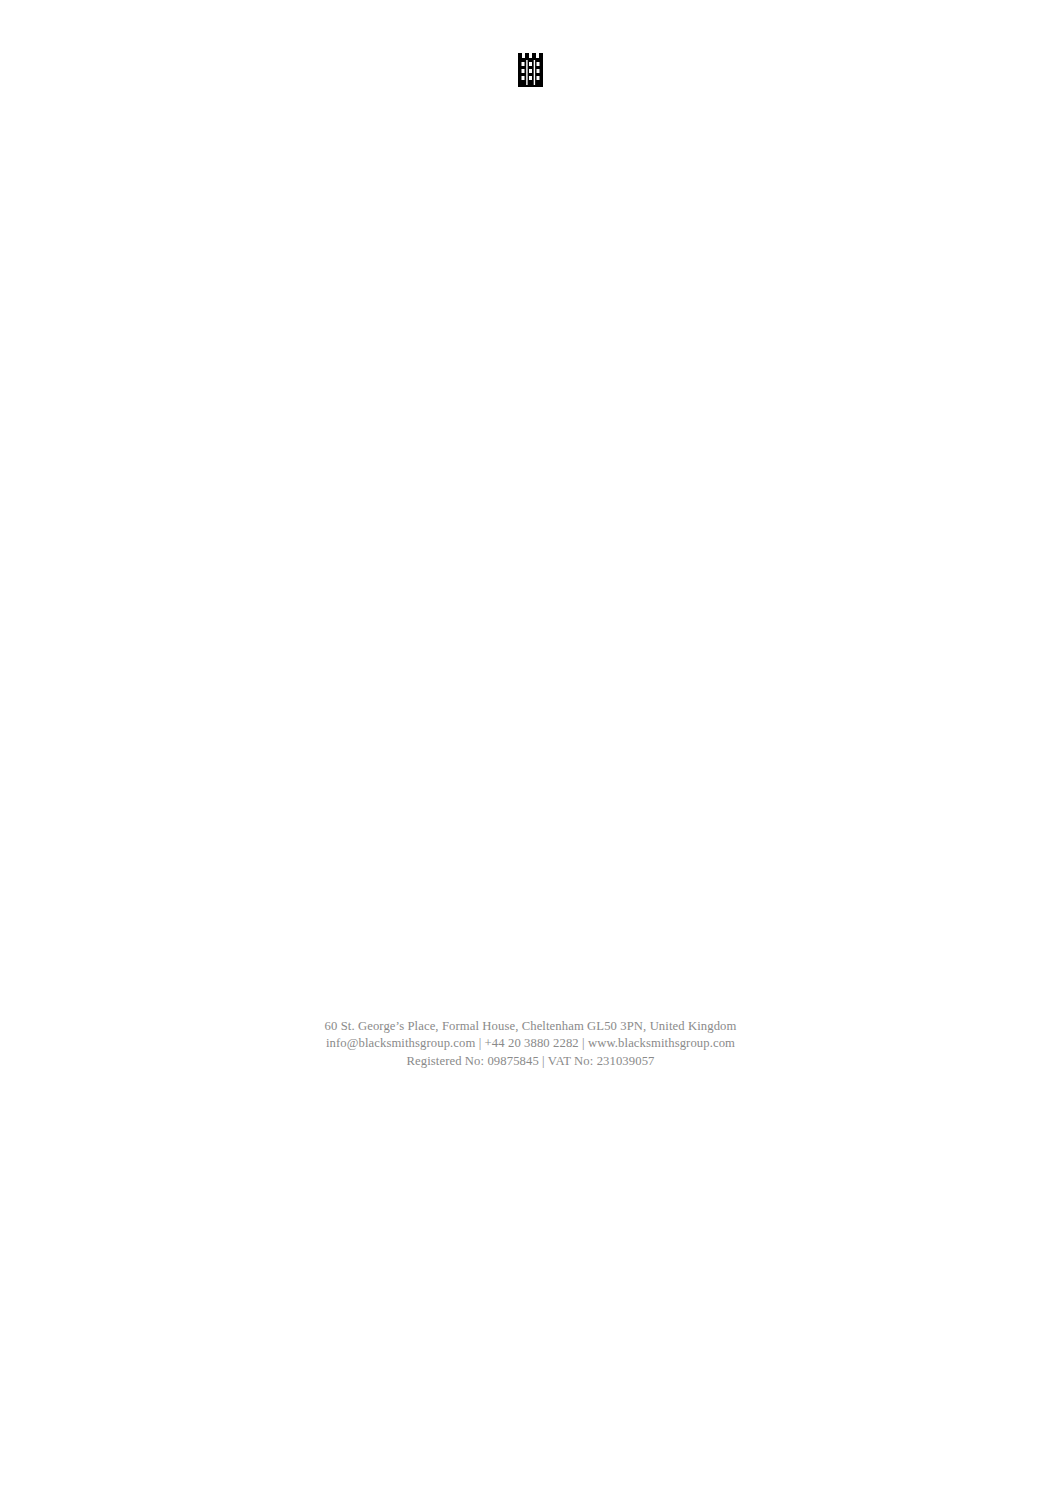60 St. George’s Place, Formal House, Cheltenham GL50 3PN, United Kingdom
info@blacksmithsgroup.com | +44 20 3880 2282 | www.blacksmithsgroup.com
Registered No: 09875845 | VAT No: 231039057